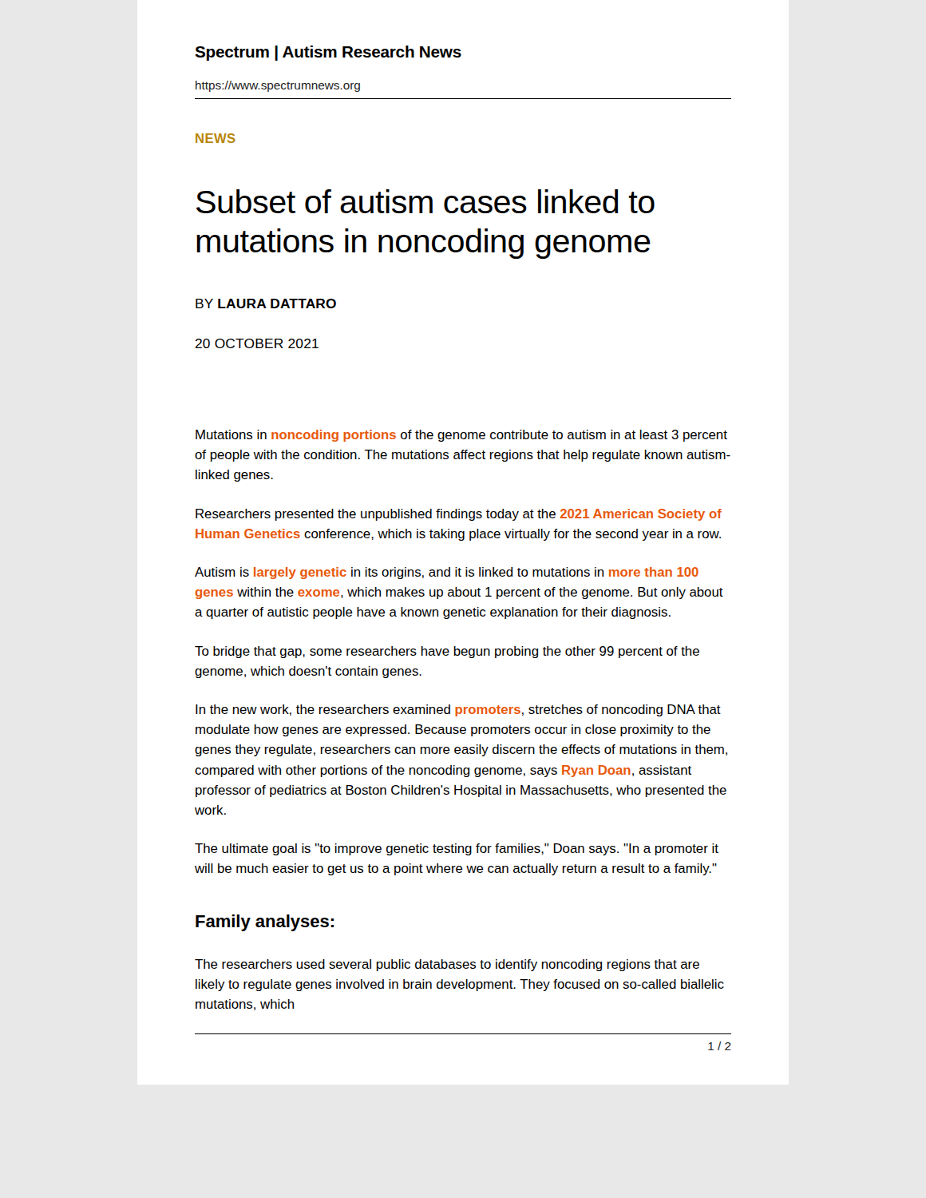Spectrum | Autism Research News
https://www.spectrumnews.org
NEWS
Subset of autism cases linked to mutations in noncoding genome
BY LAURA DATTARO
20 OCTOBER 2021
Mutations in noncoding portions of the genome contribute to autism in at least 3 percent of people with the condition. The mutations affect regions that help regulate known autism-linked genes.
Researchers presented the unpublished findings today at the 2021 American Society of Human Genetics conference, which is taking place virtually for the second year in a row.
Autism is largely genetic in its origins, and it is linked to mutations in more than 100 genes within the exome, which makes up about 1 percent of the genome. But only about a quarter of autistic people have a known genetic explanation for their diagnosis.
To bridge that gap, some researchers have begun probing the other 99 percent of the genome, which doesn't contain genes.
In the new work, the researchers examined promoters, stretches of noncoding DNA that modulate how genes are expressed. Because promoters occur in close proximity to the genes they regulate, researchers can more easily discern the effects of mutations in them, compared with other portions of the noncoding genome, says Ryan Doan, assistant professor of pediatrics at Boston Children's Hospital in Massachusetts, who presented the work.
The ultimate goal is "to improve genetic testing for families," Doan says. "In a promoter it will be much easier to get us to a point where we can actually return a result to a family."
Family analyses:
The researchers used several public databases to identify noncoding regions that are likely to regulate genes involved in brain development. They focused on so-called biallelic mutations, which
1 / 2